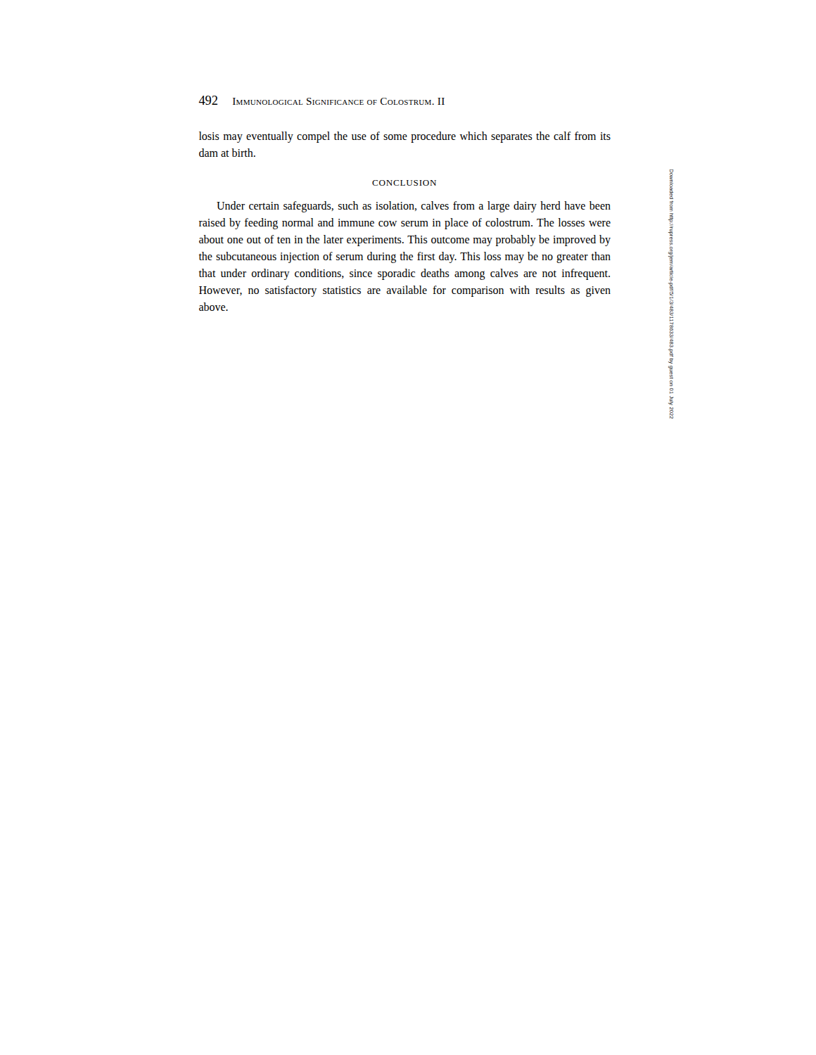492 Immunological Significance of Colostrum. II
losis may eventually compel the use of some procedure which separates the calf from its dam at birth.
Conclusion
Under certain safeguards, such as isolation, calves from a large dairy herd have been raised by feeding normal and immune cow serum in place of colostrum. The losses were about one out of ten in the later experiments. This outcome may probably be improved by the subcutaneous injection of serum during the first day. This loss may be no greater than that under ordinary conditions, since sporadic deaths among calves are not infrequent. However, no satisfactory statistics are available for comparison with results as given above.
Downloaded from http://rupress.org/jem/article-pdf/5/1/3/483/1178633/483.pdf by guest on 01 July 2022